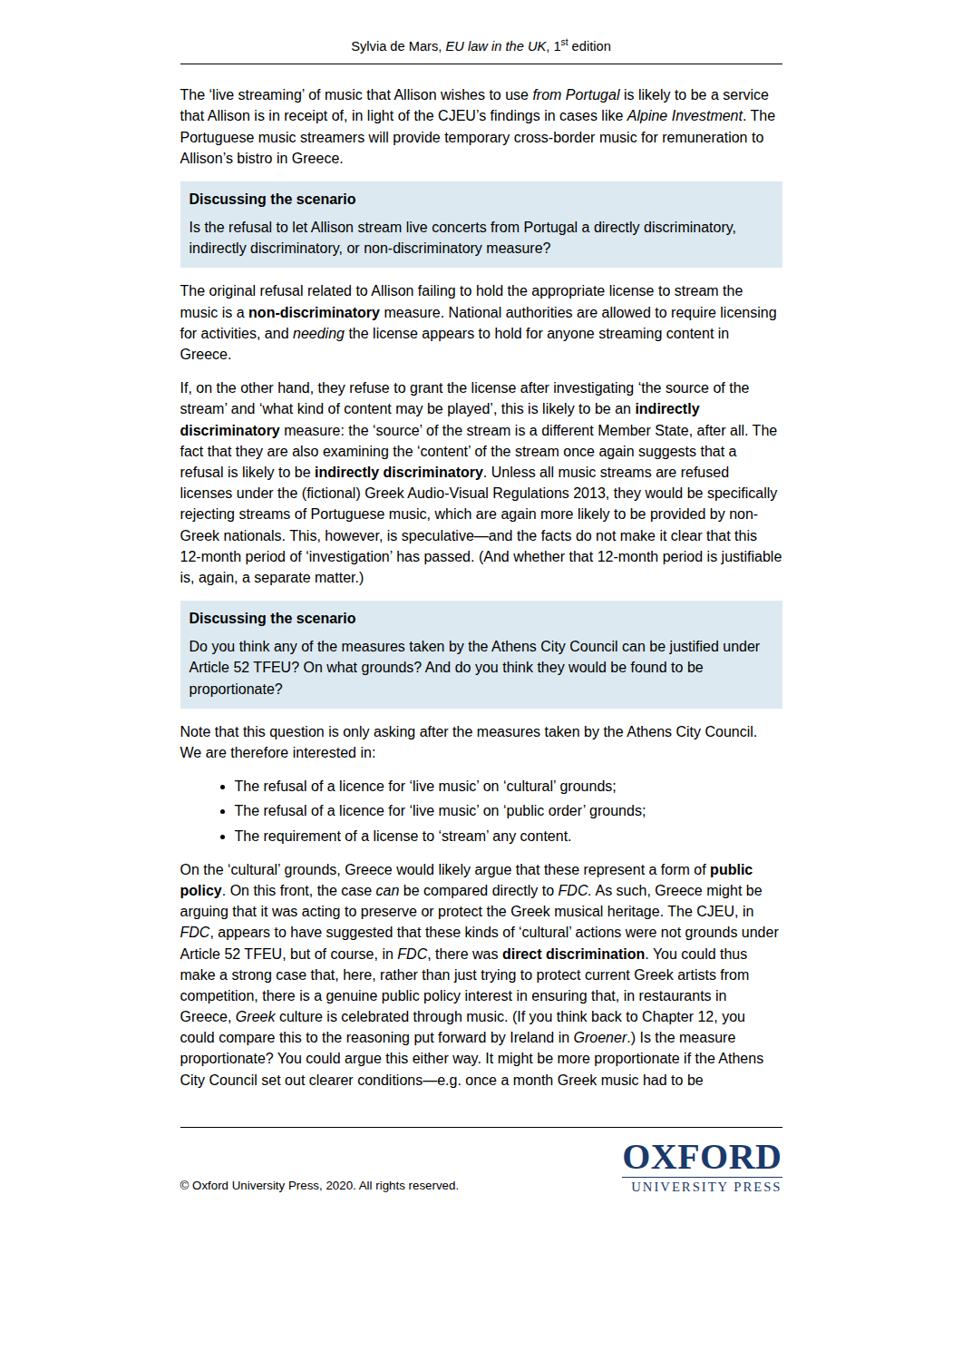Sylvia de Mars, EU law in the UK, 1st edition
The ‘live streaming’ of music that Allison wishes to use from Portugal is likely to be a service that Allison is in receipt of, in light of the CJEU’s findings in cases like Alpine Investment. The Portuguese music streamers will provide temporary cross-border music for remuneration to Allison’s bistro in Greece.
Discussing the scenario
Is the refusal to let Allison stream live concerts from Portugal a directly discriminatory, indirectly discriminatory, or non-discriminatory measure?
The original refusal related to Allison failing to hold the appropriate license to stream the music is a non-discriminatory measure. National authorities are allowed to require licensing for activities, and needing the license appears to hold for anyone streaming content in Greece.
If, on the other hand, they refuse to grant the license after investigating ‘the source of the stream’ and ‘what kind of content may be played’, this is likely to be an indirectly discriminatory measure: the ‘source’ of the stream is a different Member State, after all. The fact that they are also examining the ‘content’ of the stream once again suggests that a refusal is likely to be indirectly discriminatory. Unless all music streams are refused licenses under the (fictional) Greek Audio-Visual Regulations 2013, they would be specifically rejecting streams of Portuguese music, which are again more likely to be provided by non-Greek nationals. This, however, is speculative—and the facts do not make it clear that this 12-month period of ‘investigation’ has passed. (And whether that 12-month period is justifiable is, again, a separate matter.)
Discussing the scenario
Do you think any of the measures taken by the Athens City Council can be justified under Article 52 TFEU? On what grounds? And do you think they would be found to be proportionate?
Note that this question is only asking after the measures taken by the Athens City Council. We are therefore interested in:
The refusal of a licence for ‘live music’ on ‘cultural’ grounds;
The refusal of a licence for ‘live music’ on ‘public order’ grounds;
The requirement of a license to ‘stream’ any content.
On the ‘cultural’ grounds, Greece would likely argue that these represent a form of public policy. On this front, the case can be compared directly to FDC. As such, Greece might be arguing that it was acting to preserve or protect the Greek musical heritage. The CJEU, in FDC, appears to have suggested that these kinds of ‘cultural’ actions were not grounds under Article 52 TFEU, but of course, in FDC, there was direct discrimination. You could thus make a strong case that, here, rather than just trying to protect current Greek artists from competition, there is a genuine public policy interest in ensuring that, in restaurants in Greece, Greek culture is celebrated through music. (If you think back to Chapter 12, you could compare this to the reasoning put forward by Ireland in Groener.) Is the measure proportionate? You could argue this either way. It might be more proportionate if the Athens City Council set out clearer conditions—e.g. once a month Greek music had to be
© Oxford University Press, 2020. All rights reserved.
OXFORD UNIVERSITY PRESS